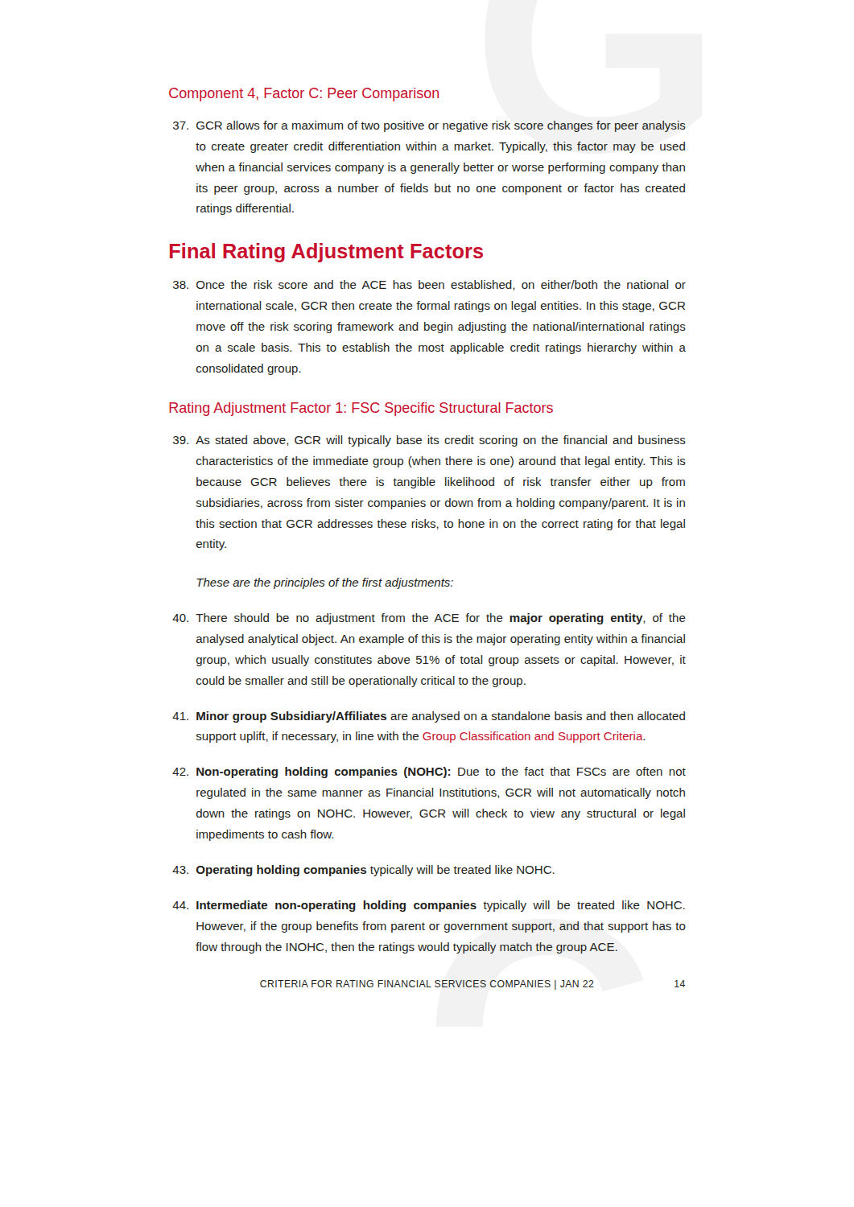G C
Component 4, Factor C: Peer Comparison
GCR allows for a maximum of two positive or negative risk score changes for peer analysis to create greater credit differentiation within a market. Typically, this factor may be used when a financial services company is a generally better or worse performing company than its peer group, across a number of fields but no one component or factor has created ratings differential.
Final Rating Adjustment Factors
Once the risk score and the ACE has been established, on either/both the national or international scale, GCR then create the formal ratings on legal entities. In this stage, GCR move off the risk scoring framework and begin adjusting the national/international ratings on a scale basis. This to establish the most applicable credit ratings hierarchy within a consolidated group.
Rating Adjustment Factor 1: FSC Specific Structural Factors
As stated above, GCR will typically base its credit scoring on the financial and business characteristics of the immediate group (when there is one) around that legal entity. This is because GCR believes there is tangible likelihood of risk transfer either up from subsidiaries, across from sister companies or down from a holding company/parent. It is in this section that GCR addresses these risks, to hone in on the correct rating for that legal entity.
These are the principles of the first adjustments:
There should be no adjustment from the ACE for the major operating entity, of the analysed analytical object. An example of this is the major operating entity within a financial group, which usually constitutes above 51% of total group assets or capital. However, it could be smaller and still be operationally critical to the group.
Minor group Subsidiary/Affiliates are analysed on a standalone basis and then allocated support uplift, if necessary, in line with the Group Classification and Support Criteria.
Non-operating holding companies (NOHC): Due to the fact that FSCs are often not regulated in the same manner as Financial Institutions, GCR will not automatically notch down the ratings on NOHC. However, GCR will check to view any structural or legal impediments to cash flow.
Operating holding companies typically will be treated like NOHC.
Intermediate non-operating holding companies typically will be treated like NOHC. However, if the group benefits from parent or government support, and that support has to flow through the INOHC, then the ratings would typically match the group ACE.
CRITERIA FOR RATING FINANCIAL SERVICES COMPANIES | JAN 22 14